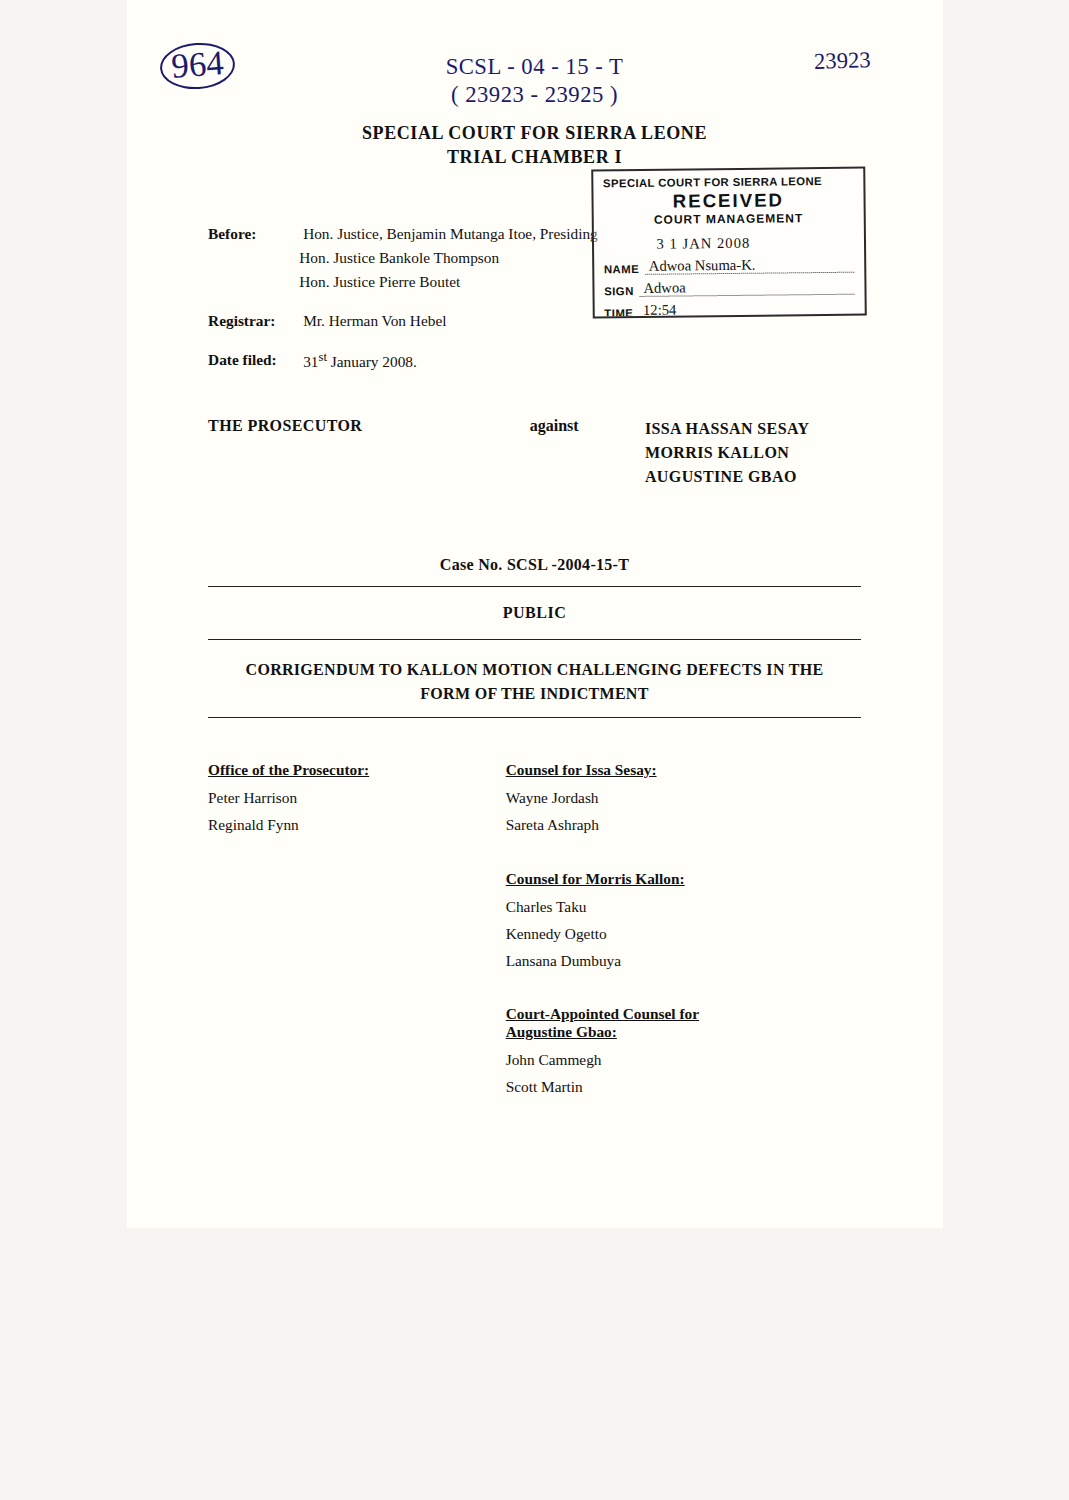964
SCSL - 04 - 15 - T
( 23923 - 23925 )
23923
SPECIAL COURT FOR SIERRA LEONE
TRIAL CHAMBER I
SPECIAL COURT FOR SIERRA LEONE
RECEIVED
COURT MANAGEMENT
3 1 JAN 2008
NAME Adwoa Nsuma-K.
SIGN Adwoa
TIME 12:54
Before: Hon. Justice, Benjamin Mutanga Itoe, Presiding
Hon. Justice Bankole Thompson
Hon. Justice Pierre Boutet
Registrar: Mr. Herman Von Hebel
Date filed: 31st January 2008.
THE PROSECUTOR
against
ISSA HASSAN SESAY
MORRIS KALLON
AUGUSTINE GBAO
Case No. SCSL -2004-15-T
PUBLIC
CORRIGENDUM TO KALLON MOTION CHALLENGING DEFECTS IN THE
FORM OF THE INDICTMENT
Office of the Prosecutor:
Peter Harrison
Reginald Fynn
Counsel for Issa Sesay:
Wayne Jordash
Sareta Ashraph
Counsel for Morris Kallon:
Charles Taku
Kennedy Ogetto
Lansana Dumbuya
Court-Appointed Counsel for
Augustine Gbao:
John Cammegh
Scott Martin